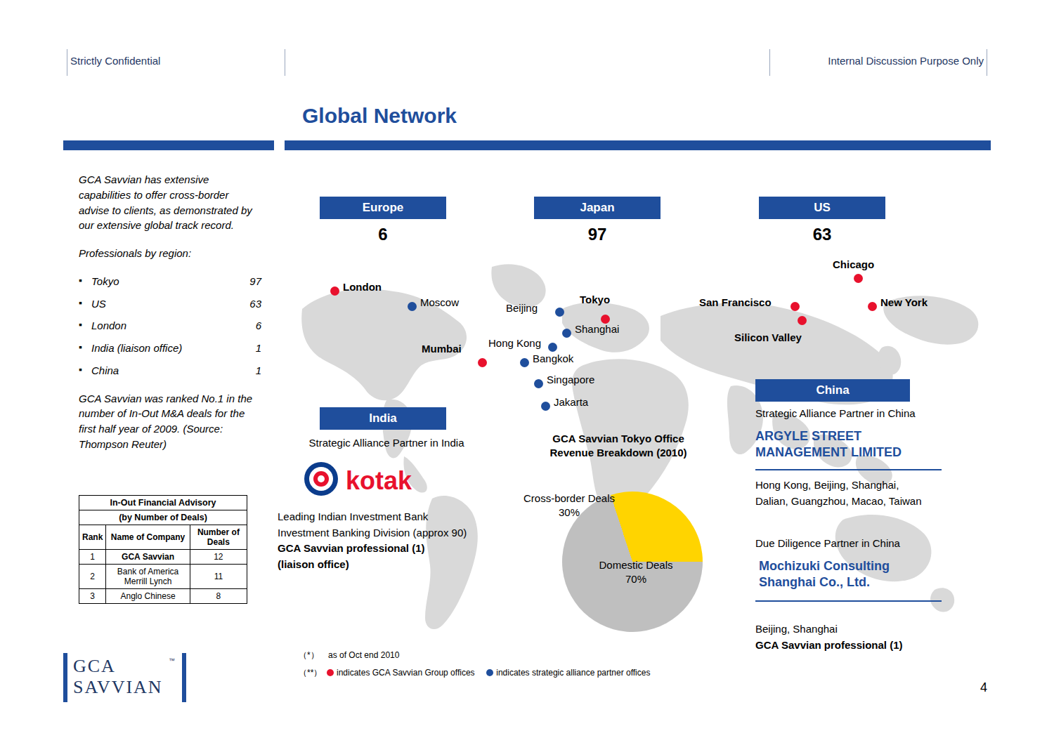Strictly Confidential
Internal Discussion Purpose Only
Global Network
GCA Savvian has extensive capabilities to offer cross-border advise to clients, as demonstrated by our extensive global track record.
Professionals by region:
Tokyo 97
US 63
London 6
India (liaison office) 1
China 1
GCA Savvian was ranked No.1 in the number of In-Out M&A deals for the first half year of 2009. (Source: Thompson Reuter)
| In-Out Financial Advisory |
| --- |
| (by Number of Deals) |
| Rank | Name of Company | Number of Deals |
| 1 | GCA Savvian | 12 |
| 2 | Bank of America Merrill Lynch | 11 |
| 3 | Anglo Chinese | 8 |
GCA
SAVVIAN
™
Europe
6
Japan
97
US
63
London
Moscow
Beijing
Tokyo
Shanghai
Hong Kong
Bangkok
Singapore
Jakarta
Mumbai
Chicago
San Francisco
Silicon Valley
New York
India
Strategic Alliance Partner in India
kotak
Leading Indian Investment Bank
Investment Banking Division (approx 90)
GCA Savvian professional (1)
(liaison office)
GCA Savvian Tokyo Office
Revenue Breakdown (2010)
Cross-border Deals
30%
Domestic Deals
70%
China
Strategic Alliance Partner in China
ARGYLE STREET
MANAGEMENT LIMITED
Hong Kong, Beijing, Shanghai,
Dalian, Guangzhou, Macao, Taiwan
Due Diligence Partner in China
Mochizuki Consulting
Shanghai Co., Ltd.
Beijing, Shanghai
GCA Savvian professional (1)
（*） as of Oct end 2010
（**） indicates GCA Savvian Group offices indicates strategic alliance partner offices
4